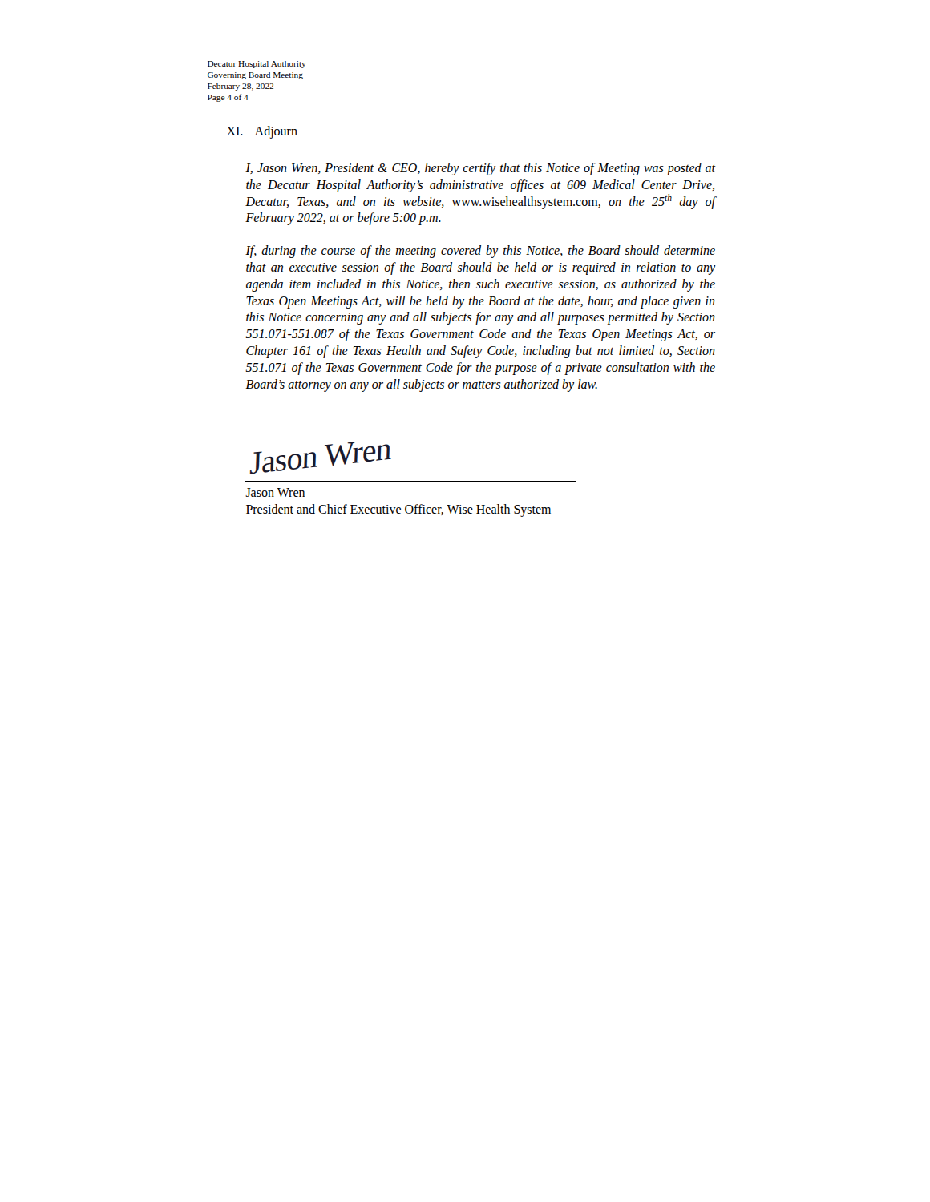Decatur Hospital Authority
Governing Board Meeting
February 28, 2022
Page 4 of 4
XI. Adjourn
I, Jason Wren, President & CEO, hereby certify that this Notice of Meeting was posted at the Decatur Hospital Authority’s administrative offices at 609 Medical Center Drive, Decatur, Texas, and on its website, www.wisehealthsystem.com, on the 25th day of February 2022, at or before 5:00 p.m.
If, during the course of the meeting covered by this Notice, the Board should determine that an executive session of the Board should be held or is required in relation to any agenda item included in this Notice, then such executive session, as authorized by the Texas Open Meetings Act, will be held by the Board at the date, hour, and place given in this Notice concerning any and all subjects for any and all purposes permitted by Section 551.071-551.087 of the Texas Government Code and the Texas Open Meetings Act, or Chapter 161 of the Texas Health and Safety Code, including but not limited to, Section 551.071 of the Texas Government Code for the purpose of a private consultation with the Board’s attorney on any or all subjects or matters authorized by law.
Jason Wren
Jason Wren
President and Chief Executive Officer, Wise Health System